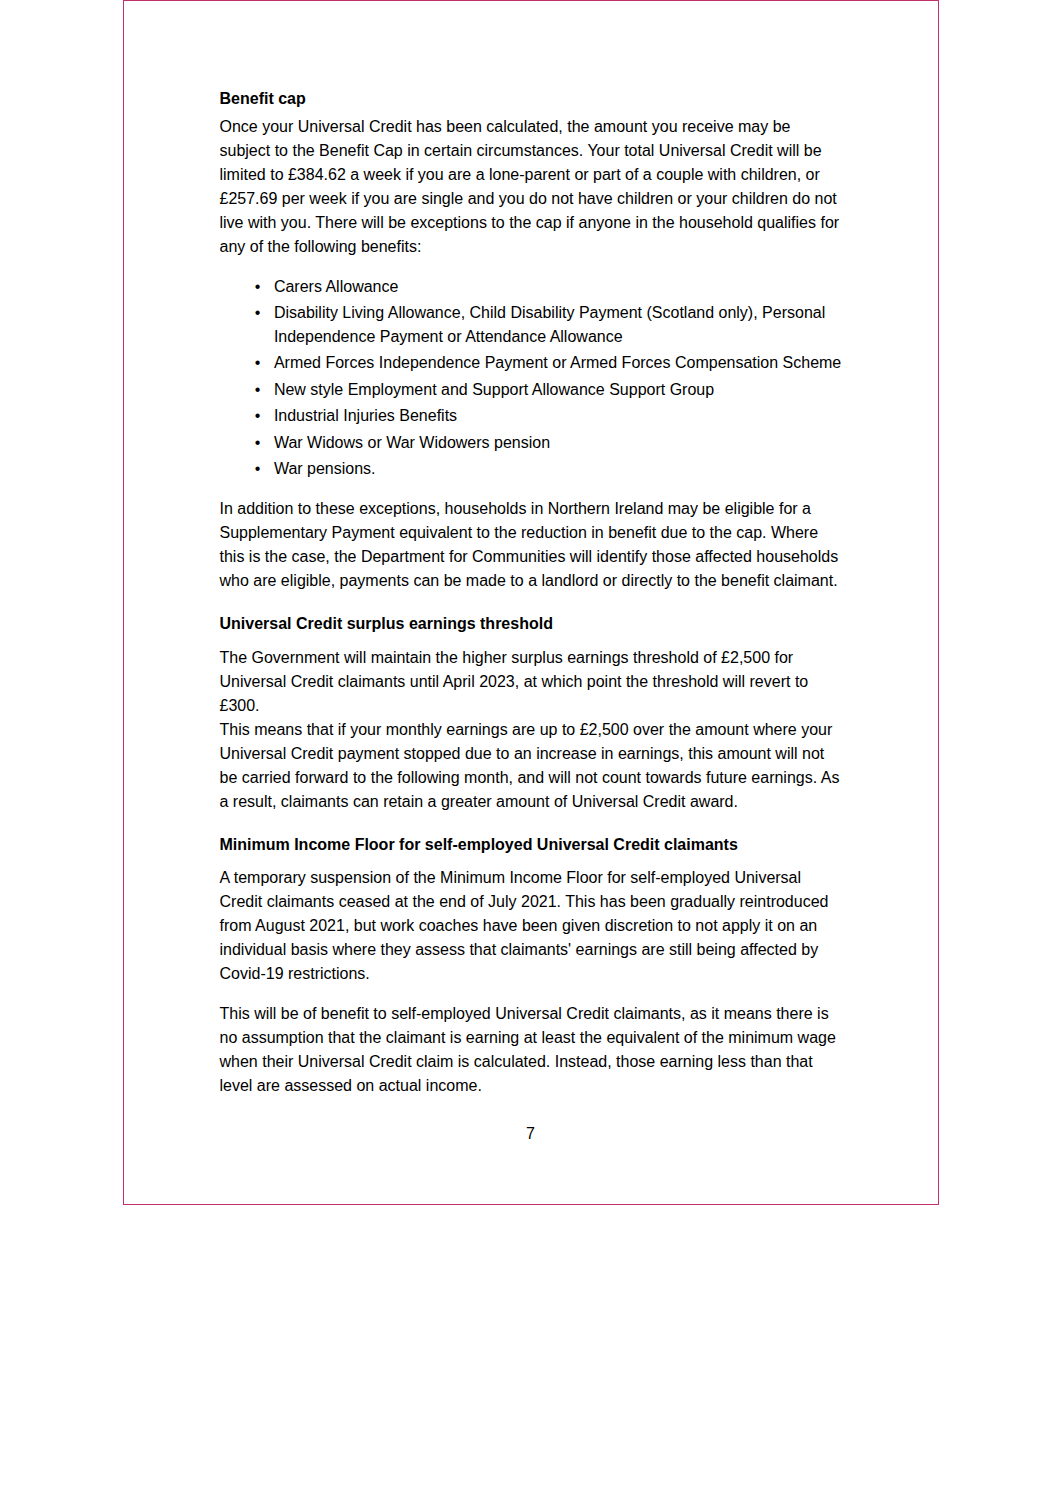Benefit cap
Once your Universal Credit has been calculated, the amount you receive may be subject to the Benefit Cap in certain circumstances. Your total Universal Credit will be limited to £384.62 a week if you are a lone-parent or part of a couple with children, or £257.69 per week if you are single and you do not have children or your children do not live with you. There will be exceptions to the cap if anyone in the household qualifies for any of the following benefits:
Carers Allowance
Disability Living Allowance, Child Disability Payment (Scotland only), Personal Independence Payment or Attendance Allowance
Armed Forces Independence Payment or Armed Forces Compensation Scheme
New style Employment and Support Allowance Support Group
Industrial Injuries Benefits
War Widows or War Widowers pension
War pensions.
In addition to these exceptions, households in Northern Ireland may be eligible for a Supplementary Payment equivalent to the reduction in benefit due to the cap. Where this is the case, the Department for Communities will identify those affected households who are eligible, payments can be made to a landlord or directly to the benefit claimant.
Universal Credit surplus earnings threshold
The Government will maintain the higher surplus earnings threshold of £2,500 for Universal Credit claimants until April 2023, at which point the threshold will revert to £300.
This means that if your monthly earnings are up to £2,500 over the amount where your Universal Credit payment stopped due to an increase in earnings, this amount will not be carried forward to the following month, and will not count towards future earnings. As a result, claimants can retain a greater amount of Universal Credit award.
Minimum Income Floor for self-employed Universal Credit claimants
A temporary suspension of the Minimum Income Floor for self-employed Universal Credit claimants ceased at the end of July 2021. This has been gradually reintroduced from August 2021, but work coaches have been given discretion to not apply it on an individual basis where they assess that claimants' earnings are still being affected by Covid-19 restrictions.
This will be of benefit to self-employed Universal Credit claimants, as it means there is no assumption that the claimant is earning at least the equivalent of the minimum wage when their Universal Credit claim is calculated. Instead, those earning less than that level are assessed on actual income.
7